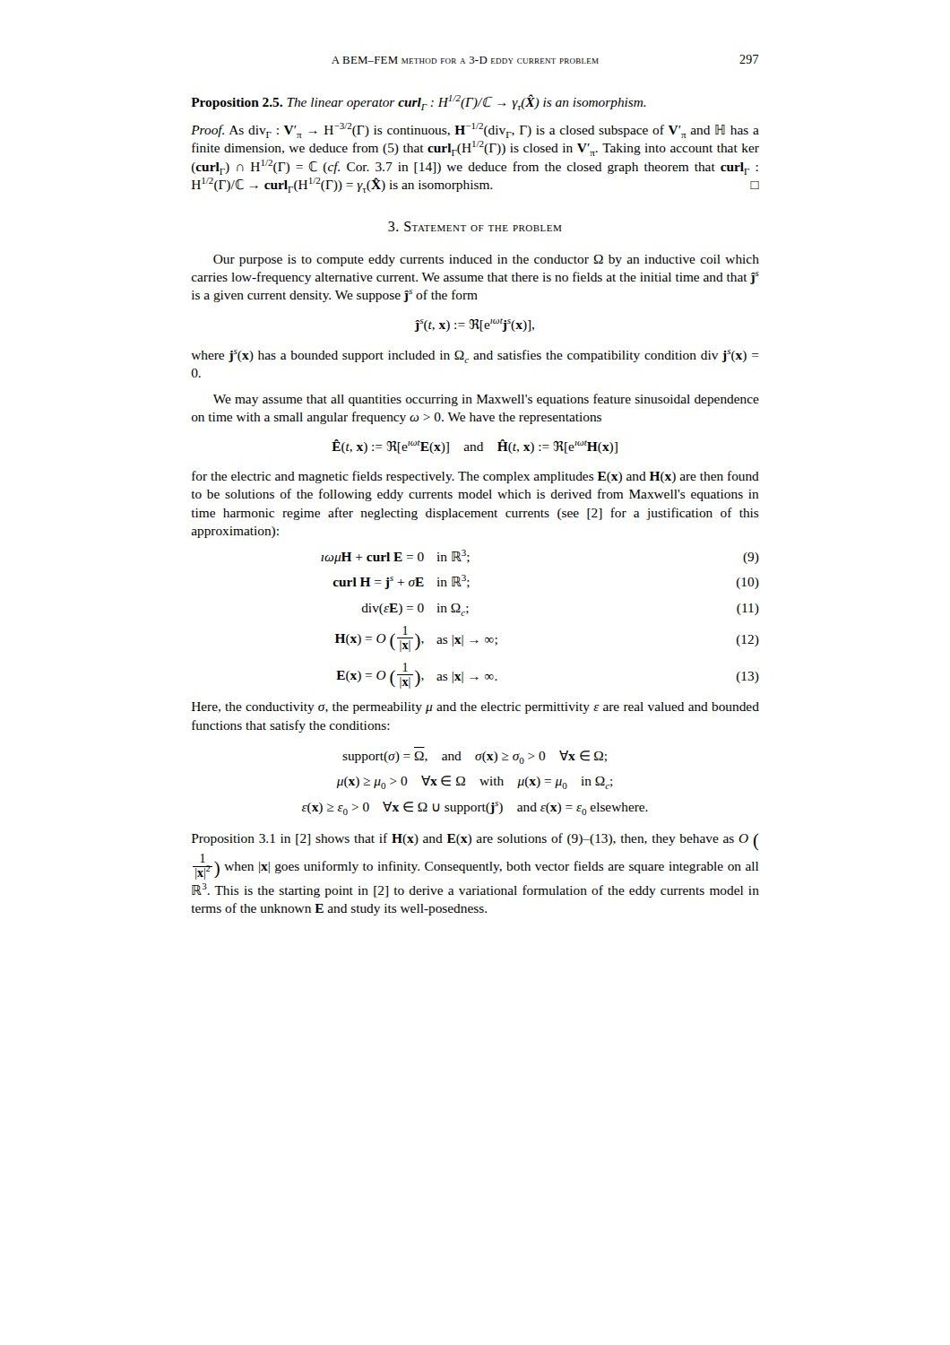A BEM–FEM method for a 3-D eddy current problem 297
Proposition 2.5. The linear operator curlΓ : H1/2(Γ)/ℂ → γτ(X̂) is an isomorphism.
Proof. As divΓ : V′π → H−3/2(Γ) is continuous, H−1/2(divΓ, Γ) is a closed subspace of V′π and ℍ has a finite dimension, we deduce from (5) that curlΓ(H1/2(Γ)) is closed in V′π. Taking into account that ker (curlΓ) ∩ H1/2(Γ) = ℂ (cf. Cor. 3.7 in [14]) we deduce from the closed graph theorem that curlΓ : H1/2(Γ)/ℂ → curlΓ(H1/2(Γ)) = γτ(X̂) is an isomorphism. □
3. Statement of the problem
Our purpose is to compute eddy currents induced in the conductor Ω by an inductive coil which carries low-frequency alternative current. We assume that there is no fields at the initial time and that ĵs is a given current density. We suppose ĵs of the form
ĵs(t, x) := ℜ[eıωtjs(x)],
where js(x) has a bounded support included in Ωc and satisfies the compatibility condition div js(x) = 0.
We may assume that all quantities occurring in Maxwell's equations feature sinusoidal dependence on time with a small angular frequency ω > 0. We have the representations
Ê(t, x) := ℜ[eıωtE(x)] and Ĥ(t, x) := ℜ[eıωtH(x)]
for the electric and magnetic fields respectively. The complex amplitudes E(x) and H(x) are then found to be solutions of the following eddy currents model which is derived from Maxwell's equations in time harmonic regime after neglecting displacement currents (see [2] for a justification of this approximation):
ıωμ H + curl E = 0
in ℝ3;
(9)
curl H = js + σE
in ℝ3;
(10)
div(εE) = 0
in Ωc;
(11)
H(x) = O (1|x|),
as |x| → ∞;
(12)
E(x) = O (1|x|),
as |x| → ∞.
(13)
Here, the conductivity σ, the permeability μ and the electric permittivity ε are real valued and bounded functions that satisfy the conditions:
support(σ) = Ω, and σ(x) ≥ σ0 > 0 ∀x ∈ Ω;
μ(x) ≥ μ0 > 0 ∀x ∈ Ω with μ(x) = μ0 in Ωc;
ε(x) ≥ ε0 > 0 ∀x ∈ Ω ∪ support(js) and ε(x) = ε0 elsewhere.
Proposition 3.1 in [2] shows that if H(x) and E(x) are solutions of (9)–(13), then, they behave as O (1|x|2) when |x| goes uniformly to infinity. Consequently, both vector fields are square integrable on all ℝ3. This is the starting point in [2] to derive a variational formulation of the eddy currents model in terms of the unknown E and study its well-posedness.